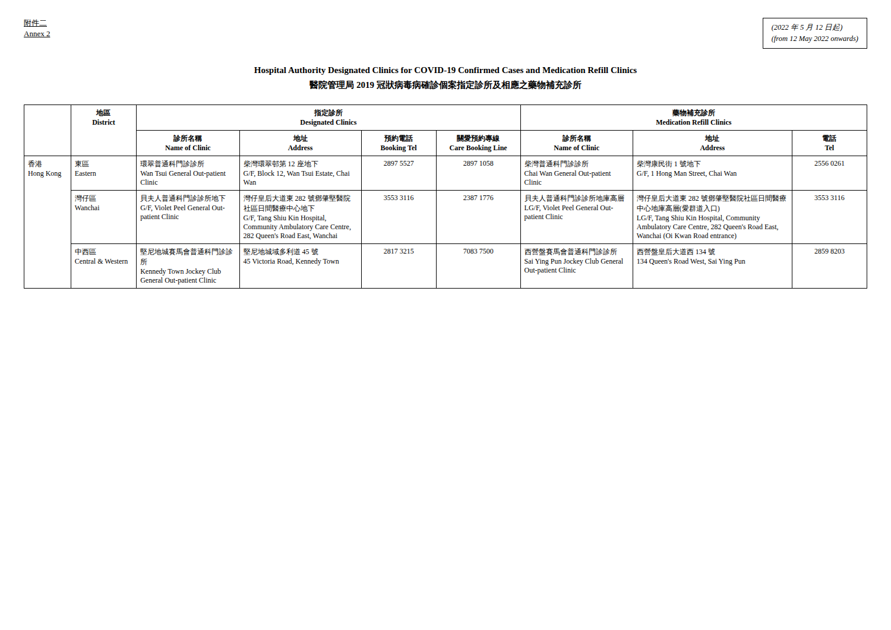附件二
Annex 2
(2022 年 5 月 12 日起)
(from 12 May 2022 onwards)
Hospital Authority Designated Clinics for COVID-19 Confirmed Cases and Medication Refill Clinics
醫院管理局 2019 冠狀病毒病確診個案指定診所及相應之藥物補充診所
| | 地區 District | 指定診所 Designated Clinics | 藥物補充診所 Medication Refill Clinics |
| --- | --- | --- | --- |
| 診所名稱 Name of Clinic | 地址 Address | 預約電話 Booking Tel | 關愛預約專線 Care Booking Line | 診所名稱 Name of Clinic | 地址 Address | 電話 Tel |
| 香港 Hong Kong | 東區 Eastern | 環翠普通科門診診所 Wan Tsui General Out-patient Clinic | 柴灣環翠邨第 12 座地下 G/F, Block 12, Wan Tsui Estate, Chai Wan | 2897 5527 | 2897 1058 | 柴灣普通科門診診所 Chai Wan General Out-patient Clinic | 柴灣康民街 1 號地下 G/F, 1 Hong Man Street, Chai Wan | 2556 0261 |
| 灣仔區 Wanchai | 貝夫人普通科門診診所地下 G/F, Violet Peel General Out-patient Clinic | 灣仔皇后大道東 282 號鄧肇堅醫院社區日間醫療中心地下 G/F, Tang Shiu Kin Hospital, Community Ambulatory Care Centre, 282 Queen's Road East, Wanchai | 3553 3116 | 2387 1776 | 貝夫人普通科門診診所地庫高層 LG/F, Violet Peel General Out-patient Clinic | 灣仔皇后大道東 282 號鄧肇堅醫院社區日間醫療中心地庫高層(愛群道入口) LG/F, Tang Shiu Kin Hospital, Community Ambulatory Care Centre, 282 Queen's Road East, Wanchai (Oi Kwan Road entrance) | 3553 3116 |
| 中西區 Central & Western | 堅尼地城賽馬會普通科門診診所 Kennedy Town Jockey Club General Out-patient Clinic | 堅尼地城域多利道 45 號 45 Victoria Road, Kennedy Town | 2817 3215 | 7083 7500 | 西營盤賽馬會普通科門診診所 Sai Ying Pun Jockey Club General Out-patient Clinic | 西營盤皇后大道西 134 號 134 Queen's Road West, Sai Ying Pun | 2859 8203 |